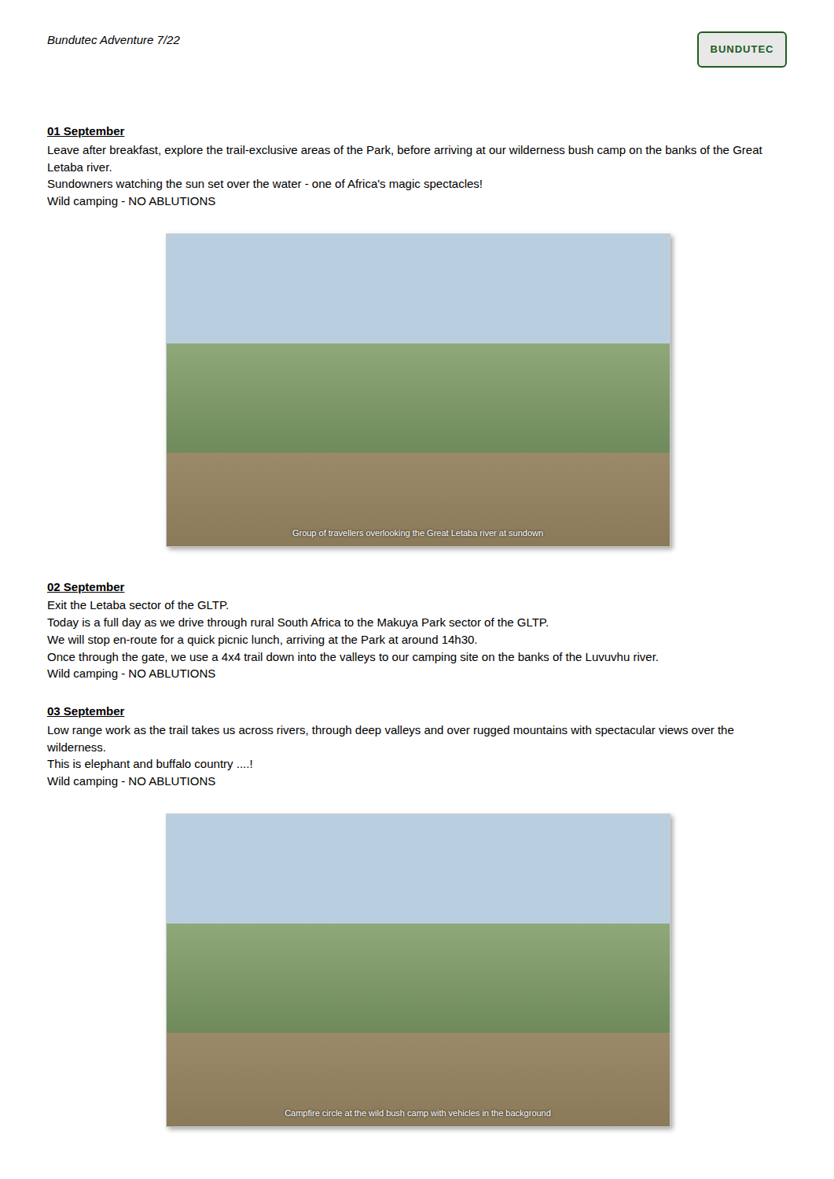Bundutec Adventure 7/22
BUNDUTEC
01 September
Leave after breakfast, explore the trail-exclusive areas of the Park, before arriving at our wilderness bush camp on the banks of the Great Letaba river.
Sundowners watching the sun set over the water - one of Africa's magic spectacles!
Wild camping - NO ABLUTIONS
Group of travellers overlooking the Great Letaba river at sundown
02 September
Exit the Letaba sector of the GLTP.
Today is a full day as we drive through rural South Africa to the Makuya Park sector of the GLTP.
We will stop en-route for a quick picnic lunch, arriving at the Park at around 14h30.
Once through the gate, we use a 4x4 trail down into the valleys to our camping site on the banks of the Luvuvhu river.
Wild camping - NO ABLUTIONS
03 September
Low range work as the trail takes us across rivers, through deep valleys and over rugged mountains with spectacular views over the wilderness.
This is elephant and buffalo country ....!
Wild camping - NO ABLUTIONS
Campfire circle at the wild bush camp with vehicles in the background